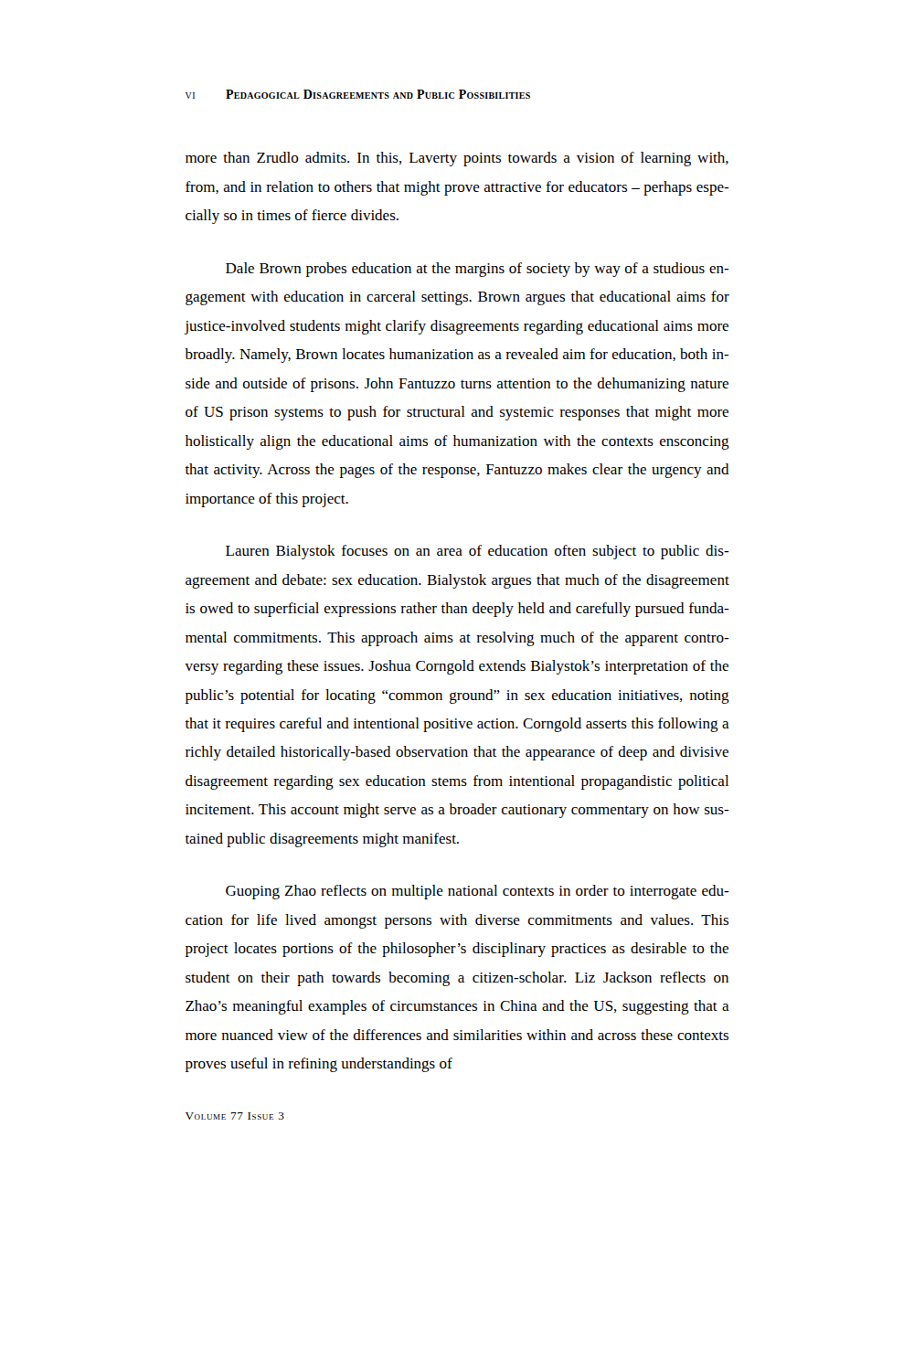vi Pedagogical Disagreements and Public Possibilities
more than Zrudlo admits. In this, Laverty points towards a vision of learning with, from, and in relation to others that might prove attractive for educators – perhaps especially so in times of fierce divides.
Dale Brown probes education at the margins of society by way of a studious engagement with education in carceral settings. Brown argues that educational aims for justice-involved students might clarify disagreements regarding educational aims more broadly. Namely, Brown locates humanization as a revealed aim for education, both inside and outside of prisons. John Fantuzzo turns attention to the dehumanizing nature of US prison systems to push for structural and systemic responses that might more holistically align the educational aims of humanization with the contexts ensconcing that activity. Across the pages of the response, Fantuzzo makes clear the urgency and importance of this project.
Lauren Bialystok focuses on an area of education often subject to public disagreement and debate: sex education. Bialystok argues that much of the disagreement is owed to superficial expressions rather than deeply held and carefully pursued fundamental commitments. This approach aims at resolving much of the apparent controversy regarding these issues. Joshua Corngold extends Bialystok’s interpretation of the public’s potential for locating “common ground” in sex education initiatives, noting that it requires careful and intentional positive action. Corngold asserts this following a richly detailed historically-based observation that the appearance of deep and divisive disagreement regarding sex education stems from intentional propagandistic political incitement. This account might serve as a broader cautionary commentary on how sustained public disagreements might manifest.
Guoping Zhao reflects on multiple national contexts in order to interrogate education for life lived amongst persons with diverse commitments and values. This project locates portions of the philosopher’s disciplinary practices as desirable to the student on their path towards becoming a citizen-scholar. Liz Jackson reflects on Zhao’s meaningful examples of circumstances in China and the US, suggesting that a more nuanced view of the differences and similarities within and across these contexts proves useful in refining understandings of
Volume 77 Issue 3